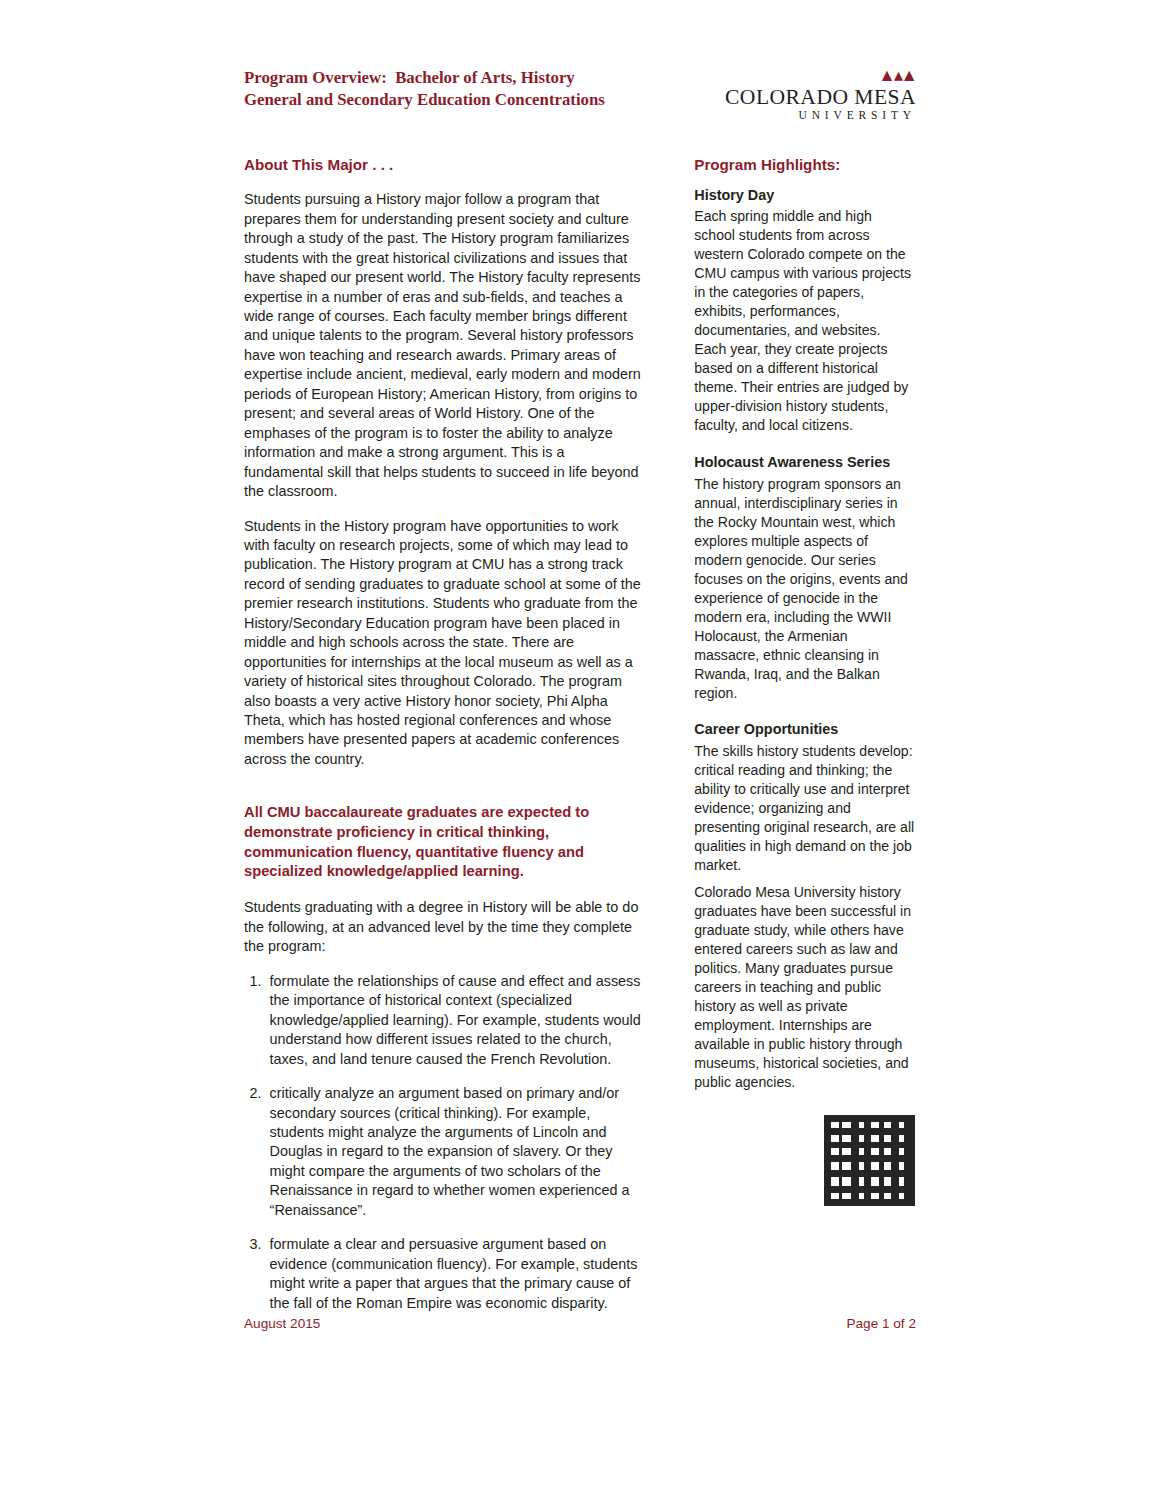Program Overview: Bachelor of Arts, History
General and Secondary Education Concentrations
▲▴▲ COLORADO MESA UNIVERSITY
About This Major . . .
Students pursuing a History major follow a program that prepares them for understanding present society and culture through a study of the past. The History program familiarizes students with the great historical civilizations and issues that have shaped our present world. The History faculty represents expertise in a number of eras and sub-fields, and teaches a wide range of courses. Each faculty member brings different and unique talents to the program. Several history professors have won teaching and research awards. Primary areas of expertise include ancient, medieval, early modern and modern periods of European History; American History, from origins to present; and several areas of World History. One of the emphases of the program is to foster the ability to analyze information and make a strong argument. This is a fundamental skill that helps students to succeed in life beyond the classroom.
Students in the History program have opportunities to work with faculty on research projects, some of which may lead to publication. The History program at CMU has a strong track record of sending graduates to graduate school at some of the premier research institutions. Students who graduate from the History/Secondary Education program have been placed in middle and high schools across the state. There are opportunities for internships at the local museum as well as a variety of historical sites throughout Colorado. The program also boasts a very active History honor society, Phi Alpha Theta, which has hosted regional conferences and whose members have presented papers at academic conferences across the country.
All CMU baccalaureate graduates are expected to demonstrate proficiency in critical thinking, communication fluency, quantitative fluency and specialized knowledge/applied learning.
Students graduating with a degree in History will be able to do the following, at an advanced level by the time they complete the program:
formulate the relationships of cause and effect and assess the importance of historical context (specialized knowledge/applied learning). For example, students would understand how different issues related to the church, taxes, and land tenure caused the French Revolution.
critically analyze an argument based on primary and/or secondary sources (critical thinking). For example, students might analyze the arguments of Lincoln and Douglas in regard to the expansion of slavery. Or they might compare the arguments of two scholars of the Renaissance in regard to whether women experienced a “Renaissance”.
formulate a clear and persuasive argument based on evidence (communication fluency). For example, students might write a paper that argues that the primary cause of the fall of the Roman Empire was economic disparity.
Program Highlights:
History Day
Each spring middle and high school students from across western Colorado compete on the CMU campus with various projects in the categories of papers, exhibits, performances, documentaries, and websites. Each year, they create projects based on a different historical theme. Their entries are judged by upper-division history students, faculty, and local citizens.
Holocaust Awareness Series
The history program sponsors an annual, interdisciplinary series in the Rocky Mountain west, which explores multiple aspects of modern genocide. Our series focuses on the origins, events and experience of genocide in the modern era, including the WWII Holocaust, the Armenian massacre, ethnic cleansing in Rwanda, Iraq, and the Balkan region.
Career Opportunities
The skills history students develop: critical reading and thinking; the ability to critically use and interpret evidence; organizing and presenting original research, are all qualities in high demand on the job market.
Colorado Mesa University history graduates have been successful in graduate study, while others have entered careers such as law and politics. Many graduates pursue careers in teaching and public history as well as private employment. Internships are available in public history through museums, historical societies, and public agencies.
August 2015 Page 1 of 2